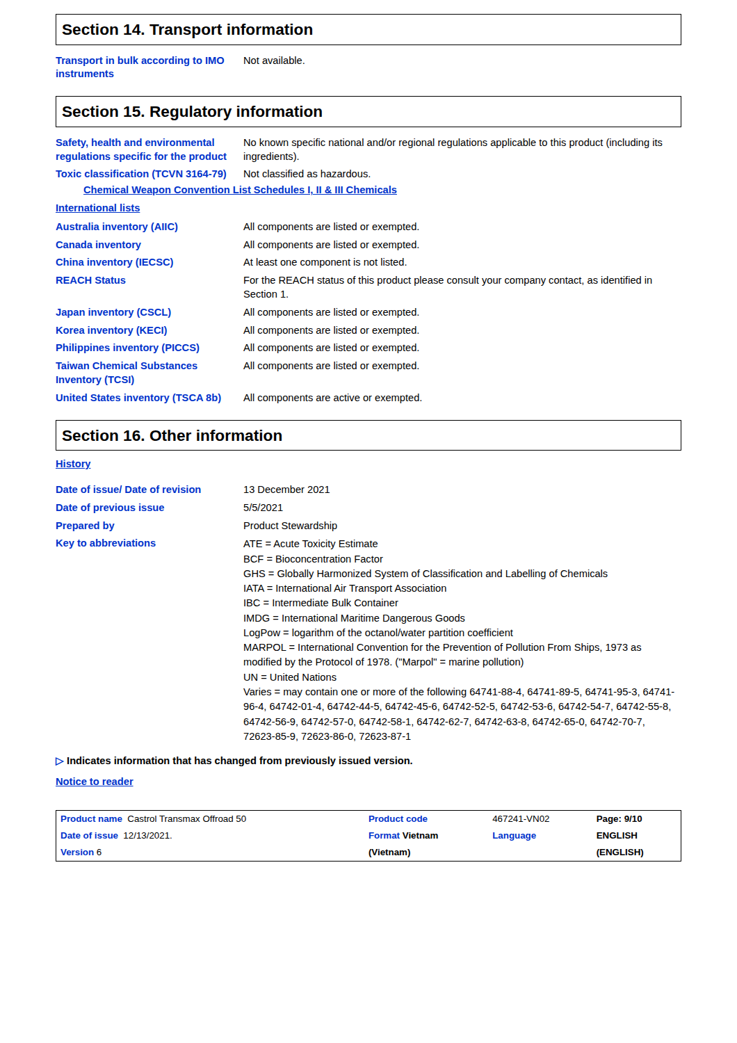Section 14. Transport information
| Transport in bulk according to IMO instruments | Not available. |
Section 15. Regulatory information
| Safety, health and environmental regulations specific for the product | No known specific national and/or regional regulations applicable to this product (including its ingredients). |
| Toxic classification (TCVN 3164-79) | Not classified as hazardous. |
Chemical Weapon Convention List Schedules I, II & III Chemicals
International lists
| Australia inventory (AIIC) | All components are listed or exempted. |
| Canada inventory | All components are listed or exempted. |
| China inventory (IECSC) | At least one component is not listed. |
| REACH Status | For the REACH status of this product please consult your company contact, as identified in Section 1. |
| Japan inventory (CSCL) | All components are listed or exempted. |
| Korea inventory (KECI) | All components are listed or exempted. |
| Philippines inventory (PICCS) | All components are listed or exempted. |
| Taiwan Chemical Substances Inventory (TCSI) | All components are listed or exempted. |
| United States inventory (TSCA 8b) | All components are active or exempted. |
Section 16. Other information
History
| Date of issue/ Date of revision | 13 December 2021 |
| Date of previous issue | 5/5/2021 |
| Prepared by | Product Stewardship |
| Key to abbreviations | ATE = Acute Toxicity Estimate BCF = Bioconcentration Factor GHS = Globally Harmonized System of Classification and Labelling of Chemicals IATA = International Air Transport Association IBC = Intermediate Bulk Container IMDG = International Maritime Dangerous Goods LogPow = logarithm of the octanol/water partition coefficient MARPOL = International Convention for the Prevention of Pollution From Ships, 1973 as modified by the Protocol of 1978. ("Marpol" = marine pollution) UN = United Nations Varies = may contain one or more of the following 64741-88-4, 64741-89-5, 64741-95-3, 64741-96-4, 64742-01-4, 64742-44-5, 64742-45-6, 64742-52-5, 64742-53-6, 64742-54-7, 64742-55-8, 64742-56-9, 64742-57-0, 64742-58-1, 64742-62-7, 64742-63-8, 64742-65-0, 64742-70-7, 72623-85-9, 72623-86-0, 72623-87-1 |
▷ Indicates information that has changed from previously issued version.
Notice to reader
| Product name Castrol Transmax Offroad 50 | Product code | 467241-VN02 | Page: 9/10 |
| Date of issue 12/13/2021. | Format Vietnam | Language | ENGLISH |
| Version 6 | (Vietnam) | | (ENGLISH) |